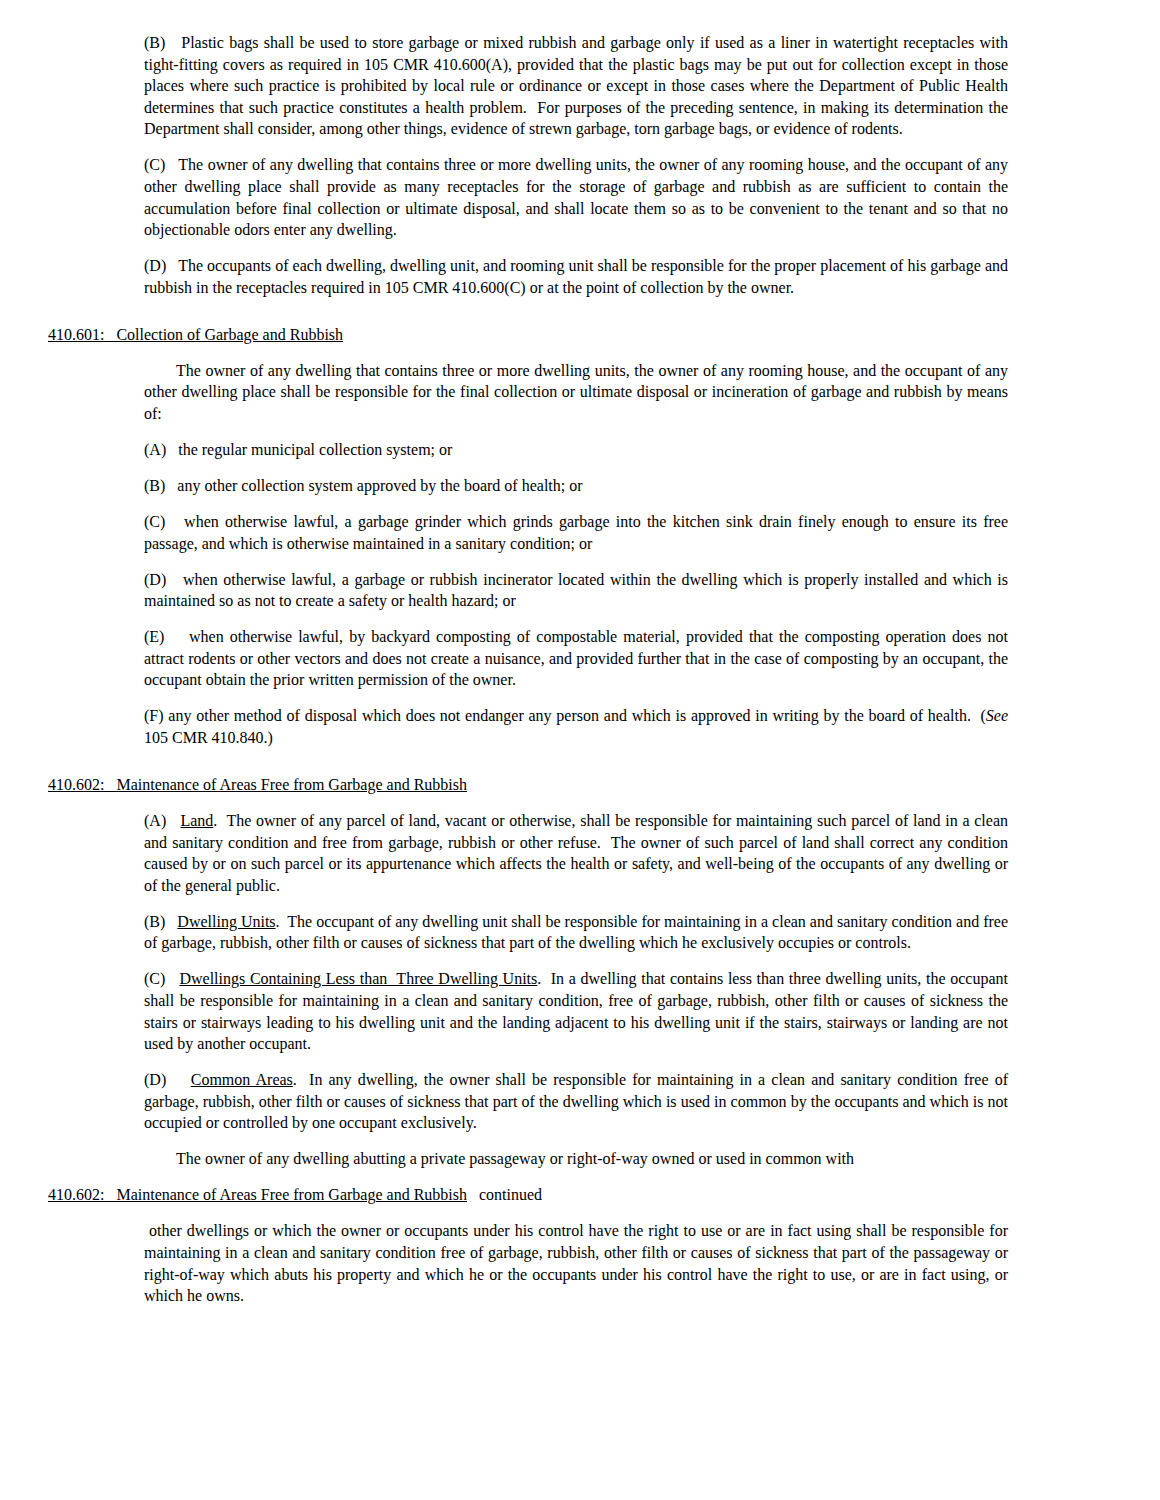(B) Plastic bags shall be used to store garbage or mixed rubbish and garbage only if used as a liner in watertight receptacles with tight-fitting covers as required in 105 CMR 410.600(A), provided that the plastic bags may be put out for collection except in those places where such practice is prohibited by local rule or ordinance or except in those cases where the Department of Public Health determines that such practice constitutes a health problem. For purposes of the preceding sentence, in making its determination the Department shall consider, among other things, evidence of strewn garbage, torn garbage bags, or evidence of rodents.
(C) The owner of any dwelling that contains three or more dwelling units, the owner of any rooming house, and the occupant of any other dwelling place shall provide as many receptacles for the storage of garbage and rubbish as are sufficient to contain the accumulation before final collection or ultimate disposal, and shall locate them so as to be convenient to the tenant and so that no objectionable odors enter any dwelling.
(D) The occupants of each dwelling, dwelling unit, and rooming unit shall be responsible for the proper placement of his garbage and rubbish in the receptacles required in 105 CMR 410.600(C) or at the point of collection by the owner.
410.601: Collection of Garbage and Rubbish
The owner of any dwelling that contains three or more dwelling units, the owner of any rooming house, and the occupant of any other dwelling place shall be responsible for the final collection or ultimate disposal or incineration of garbage and rubbish by means of:
(A) the regular municipal collection system; or
(B) any other collection system approved by the board of health; or
(C) when otherwise lawful, a garbage grinder which grinds garbage into the kitchen sink drain finely enough to ensure its free passage, and which is otherwise maintained in a sanitary condition; or
(D) when otherwise lawful, a garbage or rubbish incinerator located within the dwelling which is properly installed and which is maintained so as not to create a safety or health hazard; or
(E) when otherwise lawful, by backyard composting of compostable material, provided that the composting operation does not attract rodents or other vectors and does not create a nuisance, and provided further that in the case of composting by an occupant, the occupant obtain the prior written permission of the owner.
(F) any other method of disposal which does not endanger any person and which is approved in writing by the board of health. (See 105 CMR 410.840.)
410.602: Maintenance of Areas Free from Garbage and Rubbish
(A) Land. The owner of any parcel of land, vacant or otherwise, shall be responsible for maintaining such parcel of land in a clean and sanitary condition and free from garbage, rubbish or other refuse. The owner of such parcel of land shall correct any condition caused by or on such parcel or its appurtenance which affects the health or safety, and well-being of the occupants of any dwelling or of the general public.
(B) Dwelling Units. The occupant of any dwelling unit shall be responsible for maintaining in a clean and sanitary condition and free of garbage, rubbish, other filth or causes of sickness that part of the dwelling which he exclusively occupies or controls.
(C) Dwellings Containing Less than Three Dwelling Units. In a dwelling that contains less than three dwelling units, the occupant shall be responsible for maintaining in a clean and sanitary condition, free of garbage, rubbish, other filth or causes of sickness the stairs or stairways leading to his dwelling unit and the landing adjacent to his dwelling unit if the stairs, stairways or landing are not used by another occupant.
(D) Common Areas. In any dwelling, the owner shall be responsible for maintaining in a clean and sanitary condition free of garbage, rubbish, other filth or causes of sickness that part of the dwelling which is used in common by the occupants and which is not occupied or controlled by one occupant exclusively.
The owner of any dwelling abutting a private passageway or right-of-way owned or used in common with
410.602: Maintenance of Areas Free from Garbage and Rubbish continued
other dwellings or which the owner or occupants under his control have the right to use or are in fact using shall be responsible for maintaining in a clean and sanitary condition free of garbage, rubbish, other filth or causes of sickness that part of the passageway or right-of-way which abuts his property and which he or the occupants under his control have the right to use, or are in fact using, or which he owns.